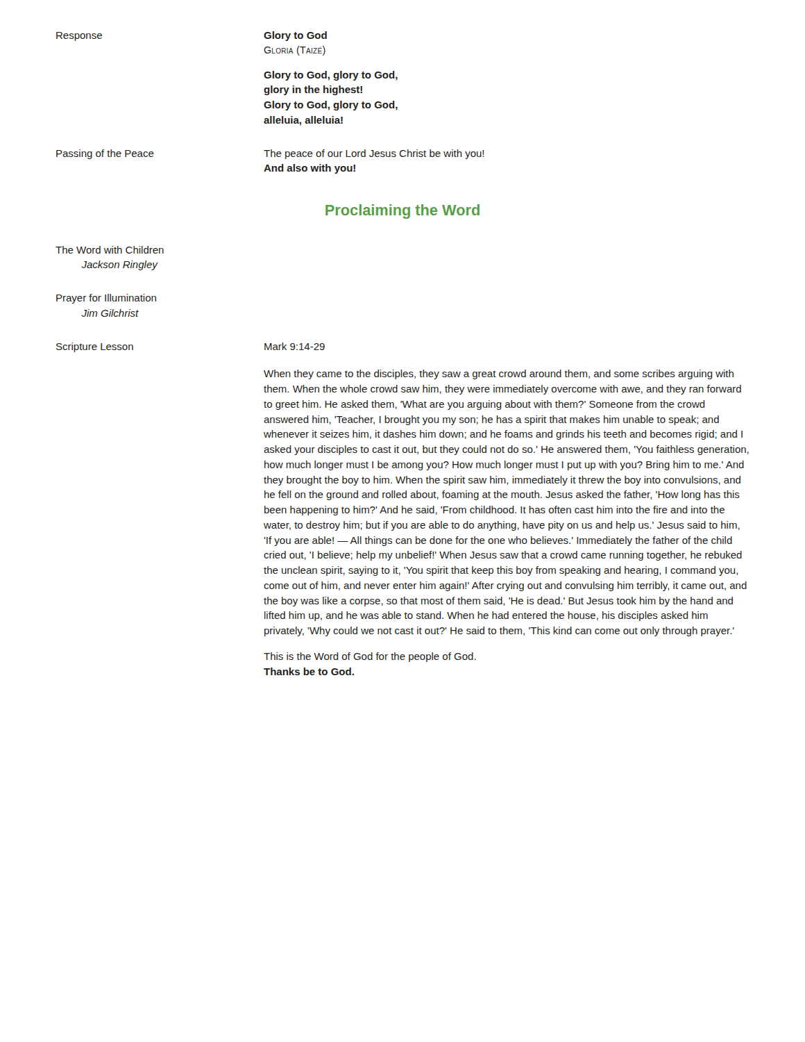Response
Glory to God
Gloria (Taizé)
Glory to God, glory to God,
glory in the highest!
Glory to God, glory to God,
alleluia, alleluia!
Passing of the Peace
The peace of our Lord Jesus Christ be with you!
And also with you!
Proclaiming the Word
The Word with ChildrenJackson Ringley
Prayer for IlluminationJim Gilchrist
Scripture Lesson
Mark 9:14-29
When they came to the disciples, they saw a great crowd around them, and some scribes arguing with them. When the whole crowd saw him, they were immediately overcome with awe, and they ran forward to greet him. He asked them, 'What are you arguing about with them?' Someone from the crowd answered him, 'Teacher, I brought you my son; he has a spirit that makes him unable to speak; and whenever it seizes him, it dashes him down; and he foams and grinds his teeth and becomes rigid; and I asked your disciples to cast it out, but they could not do so.' He answered them, 'You faithless generation, how much longer must I be among you? How much longer must I put up with you? Bring him to me.' And they brought the boy to him. When the spirit saw him, immediately it threw the boy into convulsions, and he fell on the ground and rolled about, foaming at the mouth. Jesus asked the father, 'How long has this been happening to him?' And he said, 'From childhood. It has often cast him into the fire and into the water, to destroy him; but if you are able to do anything, have pity on us and help us.' Jesus said to him, 'If you are able! — All things can be done for the one who believes.' Immediately the father of the child cried out, 'I believe; help my unbelief!' When Jesus saw that a crowd came running together, he rebuked the unclean spirit, saying to it, 'You spirit that keep this boy from speaking and hearing, I command you, come out of him, and never enter him again!' After crying out and convulsing him terribly, it came out, and the boy was like a corpse, so that most of them said, 'He is dead.' But Jesus took him by the hand and lifted him up, and he was able to stand. When he had entered the house, his disciples asked him privately, 'Why could we not cast it out?' He said to them, 'This kind can come out only through prayer.'
This is the Word of God for the people of God.
Thanks be to God.